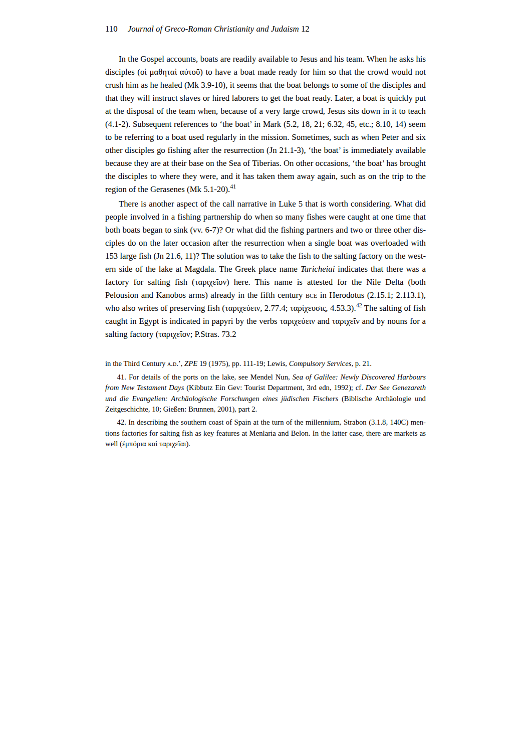110 Journal of Greco-Roman Christianity and Judaism 12
In the Gospel accounts, boats are readily available to Jesus and his team. When he asks his disciples (οἱ μαθηταὶ αὐτοῦ) to have a boat made ready for him so that the crowd would not crush him as he healed (Mk 3.9-10), it seems that the boat belongs to some of the disciples and that they will instruct slaves or hired laborers to get the boat ready. Later, a boat is quickly put at the disposal of the team when, because of a very large crowd, Jesus sits down in it to teach (4.1-2). Subsequent references to ‘the boat’ in Mark (5.2, 18, 21; 6.32, 45, etc.; 8.10, 14) seem to be referring to a boat used regularly in the mission. Sometimes, such as when Peter and six other disciples go fishing after the resurrection (Jn 21.1-3), ‘the boat’ is immediately available because they are at their base on the Sea of Tiberias. On other occasions, ‘the boat’ has brought the disciples to where they were, and it has taken them away again, such as on the trip to the region of the Gerasenes (Mk 5.1-20).41
There is another aspect of the call narrative in Luke 5 that is worth considering. What did people involved in a fishing partnership do when so many fishes were caught at one time that both boats began to sink (vv. 6-7)? Or what did the fishing partners and two or three other disciples do on the later occasion after the resurrection when a single boat was overloaded with 153 large fish (Jn 21.6, 11)? The solution was to take the fish to the salting factory on the western side of the lake at Magdala. The Greek place name Taricheiai indicates that there was a factory for salting fish (ταριχεῖον) here. This name is attested for the Nile Delta (both Pelousion and Kanobos arms) already in the fifth century bce in Herodotus (2.15.1; 2.113.1), who also writes of preserving fish (ταριχεύειν, 2.77.4; ταρίχευσις, 4.53.3).42 The salting of fish caught in Egypt is indicated in papyri by the verbs ταριχεύειν and ταριχεῖν and by nouns for a salting factory (ταριχεῖον; P.Stras. 73.2
in the Third Century a.d.’, ZPE 19 (1975), pp. 111-19; Lewis, Compulsory Services, p. 21.
41. For details of the ports on the lake, see Mendel Nun, Sea of Galilee: Newly Discovered Harbours from New Testament Days (Kibbutz Ein Gev: Tourist Department, 3rd edn, 1992); cf. Der See Genezareth und die Evangelien: Archäologische Forschungen eines jüdischen Fischers (Biblische Archäologie und Zeitgeschichte, 10; Gießen: Brunnen, 2001), part 2.
42. In describing the southern coast of Spain at the turn of the millennium, Strabon (3.1.8, 140C) mentions factories for salting fish as key features at Menlaria and Belon. In the latter case, there are markets as well (ἐμπόρια καὶ ταριχεῖαι).